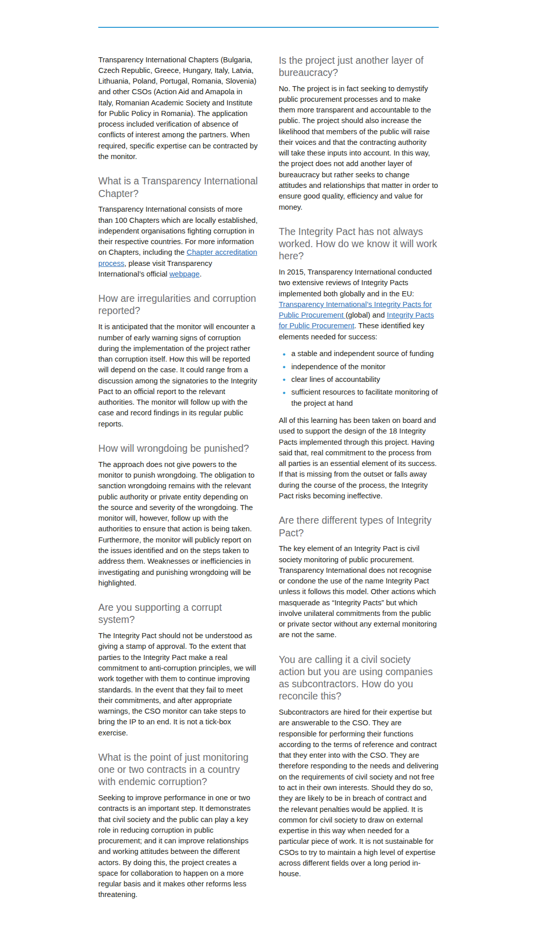Transparency International Chapters (Bulgaria, Czech Republic, Greece, Hungary, Italy, Latvia, Lithuania, Poland, Portugal, Romania, Slovenia) and other CSOs (Action Aid and Amapola in Italy, Romanian Academic Society and Institute for Public Policy in Romania). The application process included verification of absence of conflicts of interest among the partners. When required, specific expertise can be contracted by the monitor.
What is a Transparency International Chapter?
Transparency International consists of more than 100 Chapters which are locally established, independent organisations fighting corruption in their respective countries. For more information on Chapters, including the Chapter accreditation process, please visit Transparency International’s official webpage.
How are irregularities and corruption reported?
It is anticipated that the monitor will encounter a number of early warning signs of corruption during the implementation of the project rather than corruption itself. How this will be reported will depend on the case. It could range from a discussion among the signatories to the Integrity Pact to an official report to the relevant authorities. The monitor will follow up with the case and record findings in its regular public reports.
How will wrongdoing be punished?
The approach does not give powers to the monitor to punish wrongdoing. The obligation to sanction wrongdoing remains with the relevant public authority or private entity depending on the source and severity of the wrongdoing. The monitor will, however, follow up with the authorities to ensure that action is being taken. Furthermore, the monitor will publicly report on the issues identified and on the steps taken to address them. Weaknesses or inefficiencies in investigating and punishing wrongdoing will be highlighted.
Are you supporting a corrupt system?
The Integrity Pact should not be understood as giving a stamp of approval. To the extent that parties to the Integrity Pact make a real commitment to anti-corruption principles, we will work together with them to continue improving standards. In the event that they fail to meet their commitments, and after appropriate warnings, the CSO monitor can take steps to bring the IP to an end. It is not a tick-box exercise.
What is the point of just monitoring one or two contracts in a country with endemic corruption?
Seeking to improve performance in one or two contracts is an important step. It demonstrates that civil society and the public can play a key role in reducing corruption in public procurement; and it can improve relationships and working attitudes between the different actors. By doing this, the project creates a space for collaboration to happen on a more regular basis and it makes other reforms less threatening.
Is the project just another layer of bureaucracy?
No. The project is in fact seeking to demystify public procurement processes and to make them more transparent and accountable to the public. The project should also increase the likelihood that members of the public will raise their voices and that the contracting authority will take these inputs into account. In this way, the project does not add another layer of bureaucracy but rather seeks to change attitudes and relationships that matter in order to ensure good quality, efficiency and value for money.
The Integrity Pact has not always worked. How do we know it will work here?
In 2015, Transparency International conducted two extensive reviews of Integrity Pacts implemented both globally and in the EU: Transparency International’s Integrity Pacts for Public Procurement (global) and Integrity Pacts for Public Procurement. These identified key elements needed for success:
a stable and independent source of funding
independence of the monitor
clear lines of accountability
sufficient resources to facilitate monitoring of the project at hand
All of this learning has been taken on board and used to support the design of the 18 Integrity Pacts implemented through this project. Having said that, real commitment to the process from all parties is an essential element of its success. If that is missing from the outset or falls away during the course of the process, the Integrity Pact risks becoming ineffective.
Are there different types of Integrity Pact?
The key element of an Integrity Pact is civil society monitoring of public procurement. Transparency International does not recognise or condone the use of the name Integrity Pact unless it follows this model. Other actions which masquerade as “Integrity Pacts” but which involve unilateral commitments from the public or private sector without any external monitoring are not the same.
You are calling it a civil society action but you are using companies as subcontractors. How do you reconcile this?
Subcontractors are hired for their expertise but are answerable to the CSO. They are responsible for performing their functions according to the terms of reference and contract that they enter into with the CSO. They are therefore responding to the needs and delivering on the requirements of civil society and not free to act in their own interests. Should they do so, they are likely to be in breach of contract and the relevant penalties would be applied. It is common for civil society to draw on external expertise in this way when needed for a particular piece of work. It is not sustainable for CSOs to try to maintain a high level of expertise across different fields over a long period in-house.